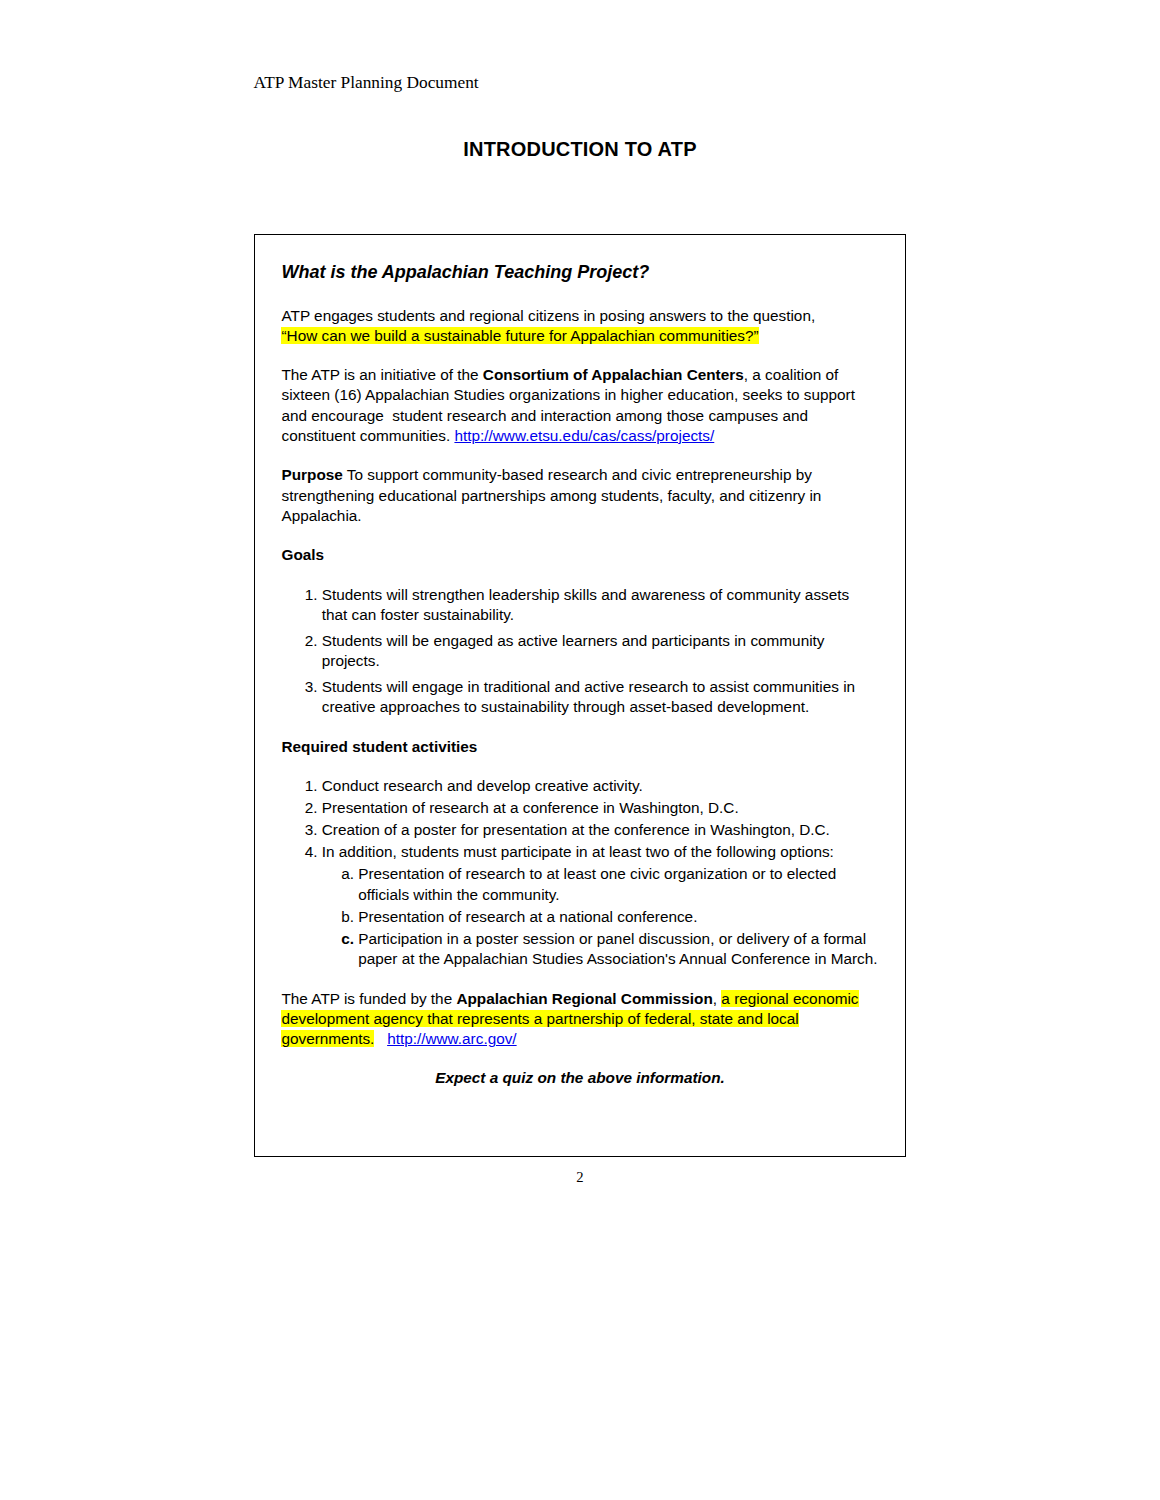ATP Master Planning Document
INTRODUCTION TO ATP
What is the Appalachian Teaching Project?
ATP engages students and regional citizens in posing answers to the question,
“How can we build a sustainable future for Appalachian communities?”
The ATP is an initiative of the Consortium of Appalachian Centers, a coalition of sixteen (16) Appalachian Studies organizations in higher education, seeks to support and encourage student research and interaction among those campuses and constituent communities. http://www.etsu.edu/cas/cass/projects/
Purpose To support community-based research and civic entrepreneurship by strengthening educational partnerships among students, faculty, and citizenry in Appalachia.
Goals
Students will strengthen leadership skills and awareness of community assets that can foster sustainability.
Students will be engaged as active learners and participants in community projects.
Students will engage in traditional and active research to assist communities in creative approaches to sustainability through asset-based development.
Required student activities
Conduct research and develop creative activity.
Presentation of research at a conference in Washington, D.C.
Creation of a poster for presentation at the conference in Washington, D.C.
In addition, students must participate in at least two of the following options:
Presentation of research to at least one civic organization or to elected officials within the community.
Presentation of research at a national conference.
Participation in a poster session or panel discussion, or delivery of a formal paper at the Appalachian Studies Association's Annual Conference in March.
The ATP is funded by the Appalachian Regional Commission, a regional economic development agency that represents a partnership of federal, state and local governments. http://www.arc.gov/
Expect a quiz on the above information.
2